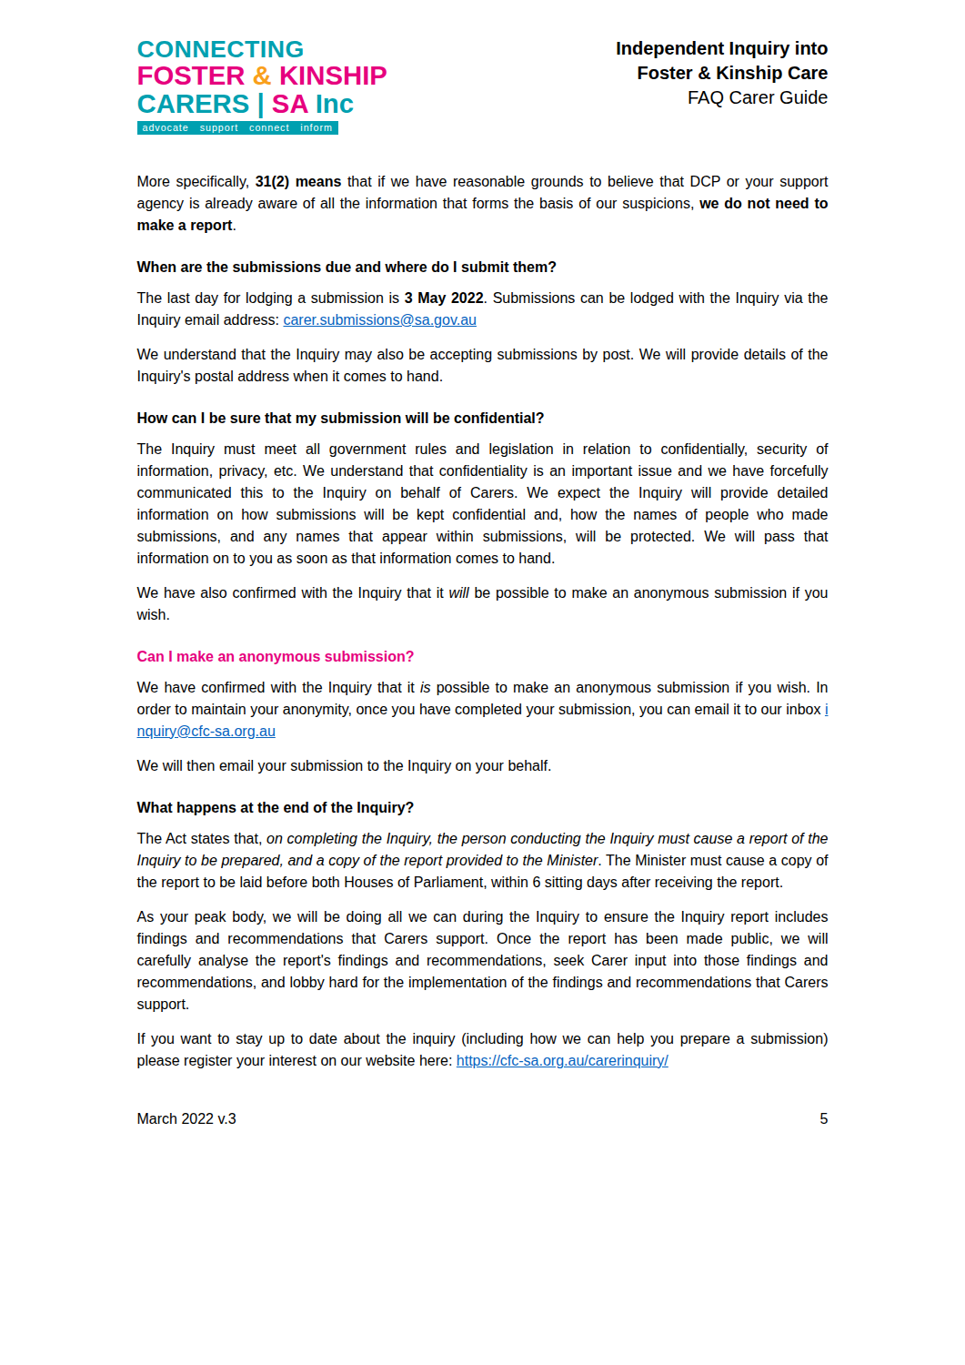CONNECTING
FOSTER & KINSHIP
CARERS | SA Inc
advocate support connect inform
Independent Inquiry into
Foster & Kinship Care
FAQ Carer Guide
More specifically, 31(2) means that if we have reasonable grounds to believe that DCP or your support agency is already aware of all the information that forms the basis of our suspicions, we do not need to make a report.
When are the submissions due and where do I submit them?
The last day for lodging a submission is 3 May 2022. Submissions can be lodged with the Inquiry via the Inquiry email address: carer.submissions@sa.gov.au
We understand that the Inquiry may also be accepting submissions by post. We will provide details of the Inquiry's postal address when it comes to hand.
How can I be sure that my submission will be confidential?
The Inquiry must meet all government rules and legislation in relation to confidentially, security of information, privacy, etc. We understand that confidentiality is an important issue and we have forcefully communicated this to the Inquiry on behalf of Carers. We expect the Inquiry will provide detailed information on how submissions will be kept confidential and, how the names of people who made submissions, and any names that appear within submissions, will be protected. We will pass that information on to you as soon as that information comes to hand.
We have also confirmed with the Inquiry that it will be possible to make an anonymous submission if you wish.
Can I make an anonymous submission?
We have confirmed with the Inquiry that it is possible to make an anonymous submission if you wish. In order to maintain your anonymity, once you have completed your submission, you can email it to our inbox inquiry@cfc-sa.org.au
We will then email your submission to the Inquiry on your behalf.
What happens at the end of the Inquiry?
The Act states that, on completing the Inquiry, the person conducting the Inquiry must cause a report of the Inquiry to be prepared, and a copy of the report provided to the Minister. The Minister must cause a copy of the report to be laid before both Houses of Parliament, within 6 sitting days after receiving the report.
As your peak body, we will be doing all we can during the Inquiry to ensure the Inquiry report includes findings and recommendations that Carers support. Once the report has been made public, we will carefully analyse the report's findings and recommendations, seek Carer input into those findings and recommendations, and lobby hard for the implementation of the findings and recommendations that Carers support.
If you want to stay up to date about the inquiry (including how we can help you prepare a submission) please register your interest on our website here: https://cfc-sa.org.au/carerinquiry/
March 2022 v.3
5